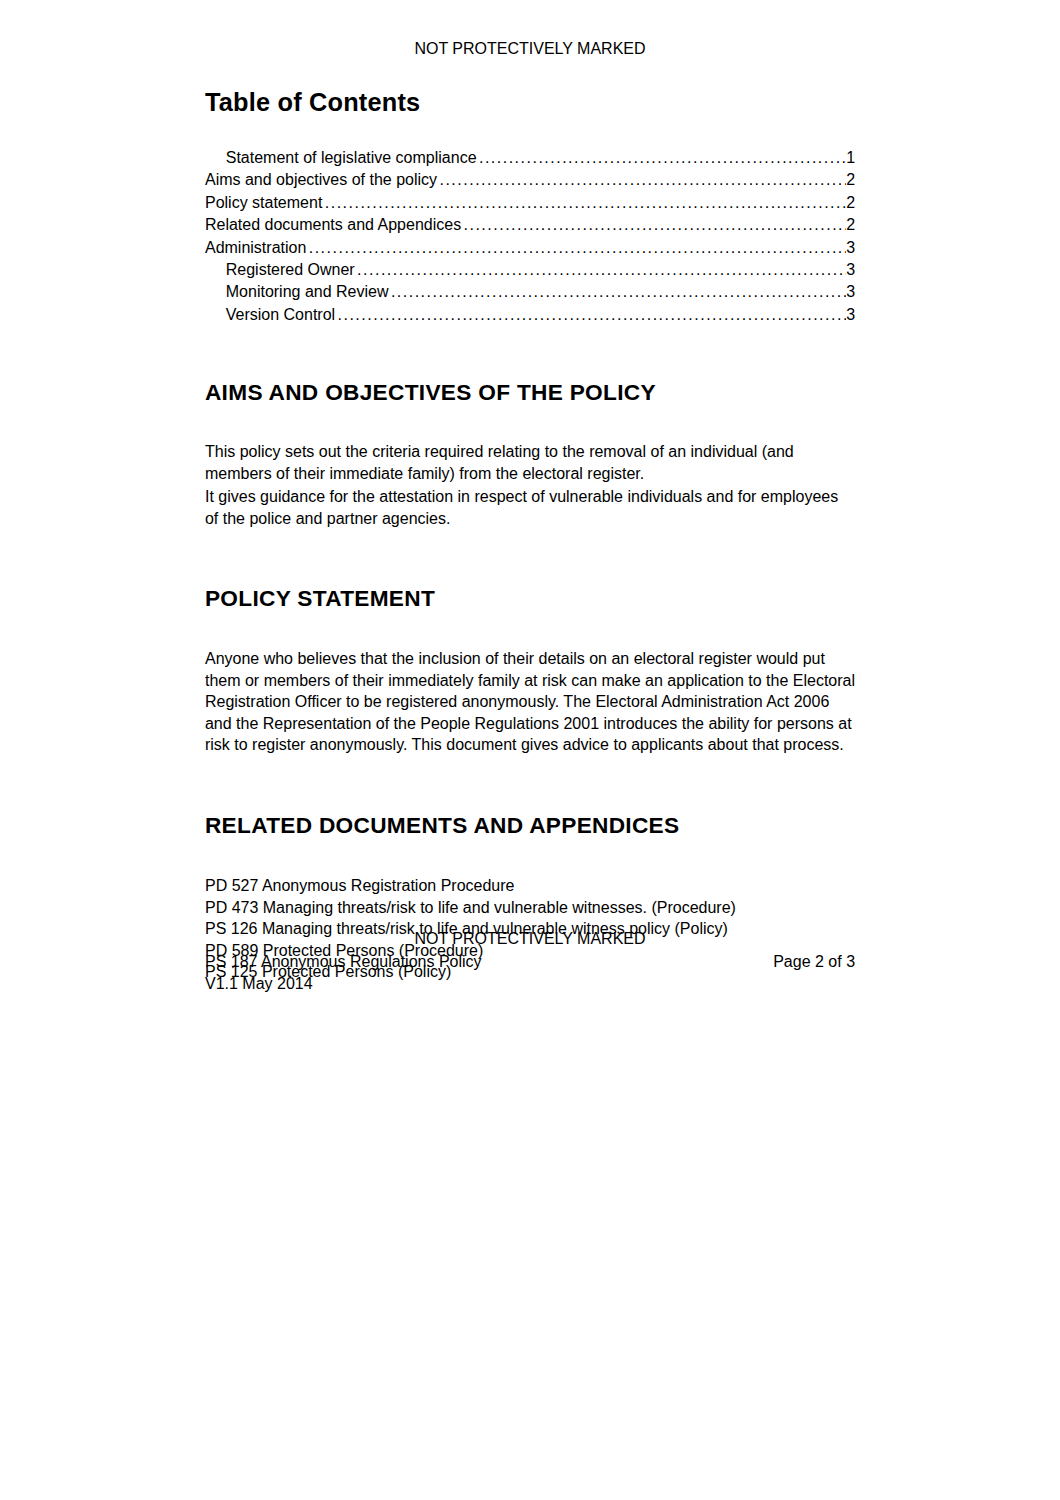NOT PROTECTIVELY MARKED
Table of Contents
Statement of legislative compliance ................................................................................... 1
Aims and objectives of the policy .......................................................................................... 2
Policy statement .............................................................................................................. 2
Related documents and Appendices ................................................................................... 2
Administration ................................................................................................................. 3
Registered Owner ......................................................................................................... 3
Monitoring and Review ................................................................................................... 3
Version Control ............................................................................................................ 3
AIMS AND OBJECTIVES OF THE POLICY
This policy sets out the criteria required relating to the removal of an individual (and members of their immediate family) from the electoral register.
It gives guidance for the attestation in respect of vulnerable individuals and for employees of the police and partner agencies.
POLICY STATEMENT
Anyone who believes that the inclusion of their details on an electoral register would put them or members of their immediately family at risk can make an application to the Electoral Registration Officer to be registered anonymously. The Electoral Administration Act 2006 and the Representation of the People Regulations 2001 introduces the ability for persons at risk to register anonymously. This document gives advice to applicants about that process.
RELATED DOCUMENTS AND APPENDICES
PD 527 Anonymous Registration Procedure
PD 473 Managing threats/risk to life and vulnerable witnesses. (Procedure)
PS 126 Managing threats/risk to life and vulnerable witness policy (Policy)
PD 589 Protected Persons (Procedure)
PS 125 Protected Persons (Policy)
NOT PROTECTIVELY MARKED
PS 187 Anonymous Regulations Policy
V1.1 May 2014
Page 2 of 3